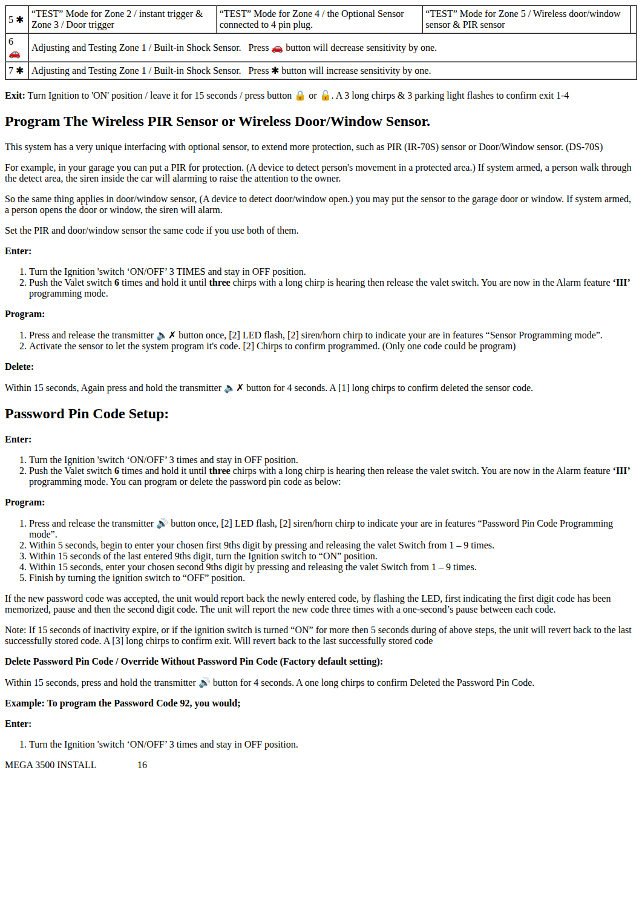| 5 ✱ | “TEST” Mode for Zone 2 / instant trigger & Zone 3 / Door trigger | “TEST” Mode for Zone 4 / the Optional Sensor connected to 4 pin plug. | “TEST” Mode for Zone 5 / Wireless door/window sensor & PIR sensor | |
| 6 🚗 | Adjusting and Testing Zone 1 / Built-in Shock Sensor. Press 🚗 button will decrease sensitivity by one. |
| 7 ✱ | Adjusting and Testing Zone 1 / Built-in Shock Sensor. Press ✱ button will increase sensitivity by one. |
Exit: Turn Ignition to 'ON' position / leave it for 15 seconds / press button 🔒 or 🔓. A 3 long chirps & 3 parking light flashes to confirm exit 1-4
Program The Wireless PIR Sensor or Wireless Door/Window Sensor.
This system has a very unique interfacing with optional sensor, to extend more protection, such as PIR (IR-70S) sensor or Door/Window sensor. (DS-70S)
For example, in your garage you can put a PIR for protection. (A device to detect person's movement in a protected area.) If system armed, a person walk through the detect area, the siren inside the car will alarming to raise the attention to the owner.
So the same thing applies in door/window sensor, (A device to detect door/window open.) you may put the sensor to the garage door or window. If system armed, a person opens the door or window, the siren will alarm.
Set the PIR and door/window sensor the same code if you use both of them.
Enter:
Turn the Ignition 'switch ‘ON/OFF’ 3 TIMES and stay in OFF position.
Push the Valet switch 6 times and hold it until three chirps with a long chirp is hearing then release the valet switch. You are now in the Alarm feature ‘III’ programming mode.
Program:
Press and release the transmitter 🔈✗ button once, [2] LED flash, [2] siren/horn chirp to indicate your are in features “Sensor Programming mode”.
Activate the sensor to let the system program it's code. [2] Chirps to confirm programmed. (Only one code could be program)
Delete:
Within 15 seconds, Again press and hold the transmitter 🔈✗ button for 4 seconds. A [1] long chirps to confirm deleted the sensor code.
Password Pin Code Setup:
Enter:
Turn the Ignition 'switch ‘ON/OFF’ 3 times and stay in OFF position.
Push the Valet switch 6 times and hold it until three chirps with a long chirp is hearing then release the valet switch. You are now in the Alarm feature ‘III’ programming mode. You can program or delete the password pin code as below:
Program:
Press and release the transmitter 🔊 button once, [2] LED flash, [2] siren/horn chirp to indicate your are in features “Password Pin Code Programming mode”.
Within 5 seconds, begin to enter your chosen first 9ths digit by pressing and releasing the valet Switch from 1 – 9 times.
Within 15 seconds of the last entered 9ths digit, turn the Ignition switch to “ON” position.
Within 15 seconds, enter your chosen second 9ths digit by pressing and releasing the valet Switch from 1 – 9 times.
Finish by turning the ignition switch to “OFF” position.
If the new password code was accepted, the unit would report back the newly entered code, by flashing the LED, first indicating the first digit code has been memorized, pause and then the second digit code. The unit will report the new code three times with a one-second’s pause between each code.
Note: If 15 seconds of inactivity expire, or if the ignition switch is turned “ON” for more then 5 seconds during of above steps, the unit will revert back to the last successfully stored code. A [3] long chirps to confirm exit. Will revert back to the last successfully stored code
Delete Password Pin Code / Override Without Password Pin Code (Factory default setting):
Within 15 seconds, press and hold the transmitter 🔊 button for 4 seconds. A one long chirps to confirm Deleted the Password Pin Code.
Example: To program the Password Code 92, you would;
Enter:
Turn the Ignition 'switch ‘ON/OFF’ 3 times and stay in OFF position.
MEGA 3500 INSTALL 16